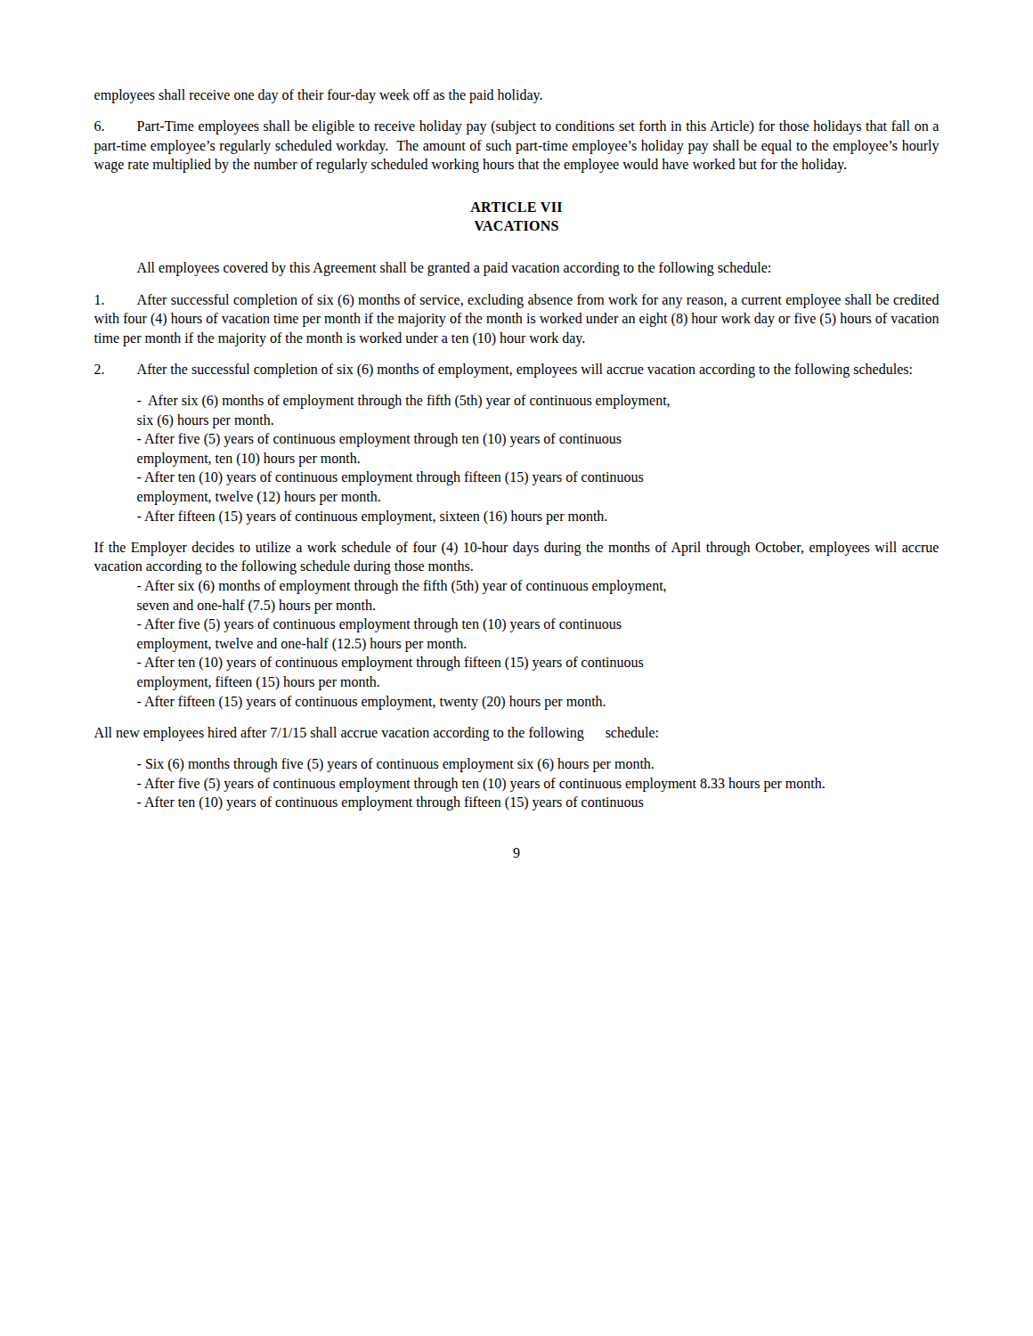employees shall receive one day of their four-day week off as the paid holiday.
6. Part-Time employees shall be eligible to receive holiday pay (subject to conditions set forth in this Article) for those holidays that fall on a part-time employee’s regularly scheduled workday. The amount of such part-time employee’s holiday pay shall be equal to the employee’s hourly wage rate multiplied by the number of regularly scheduled working hours that the employee would have worked but for the holiday.
ARTICLE VII
VACATIONS
All employees covered by this Agreement shall be granted a paid vacation according to the following schedule:
1. After successful completion of six (6) months of service, excluding absence from work for any reason, a current employee shall be credited with four (4) hours of vacation time per month if the majority of the month is worked under an eight (8) hour work day or five (5) hours of vacation time per month if the majority of the month is worked under a ten (10) hour work day.
2. After the successful completion of six (6) months of employment, employees will accrue vacation according to the following schedules:
- After six (6) months of employment through the fifth (5th) year of continuous employment,
six (6) hours per month.
- After five (5) years of continuous employment through ten (10) years of continuous
employment, ten (10) hours per month.
- After ten (10) years of continuous employment through fifteen (15) years of continuous
employment, twelve (12) hours per month.
- After fifteen (15) years of continuous employment, sixteen (16) hours per month.
If the Employer decides to utilize a work schedule of four (4) 10-hour days during the months of April through October, employees will accrue vacation according to the following schedule during those months.
- After six (6) months of employment through the fifth (5th) year of continuous employment,
seven and one-half (7.5) hours per month.
- After five (5) years of continuous employment through ten (10) years of continuous
employment, twelve and one-half (12.5) hours per month.
- After ten (10) years of continuous employment through fifteen (15) years of continuous
employment, fifteen (15) hours per month.
- After fifteen (15) years of continuous employment, twenty (20) hours per month.
All new employees hired after 7/1/15 shall accrue vacation according to the following schedule:
- Six (6) months through five (5) years of continuous employment six (6) hours per month.
- After five (5) years of continuous employment through ten (10) years of continuous employment 8.33 hours per month.
- After ten (10) years of continuous employment through fifteen (15) years of continuous
9